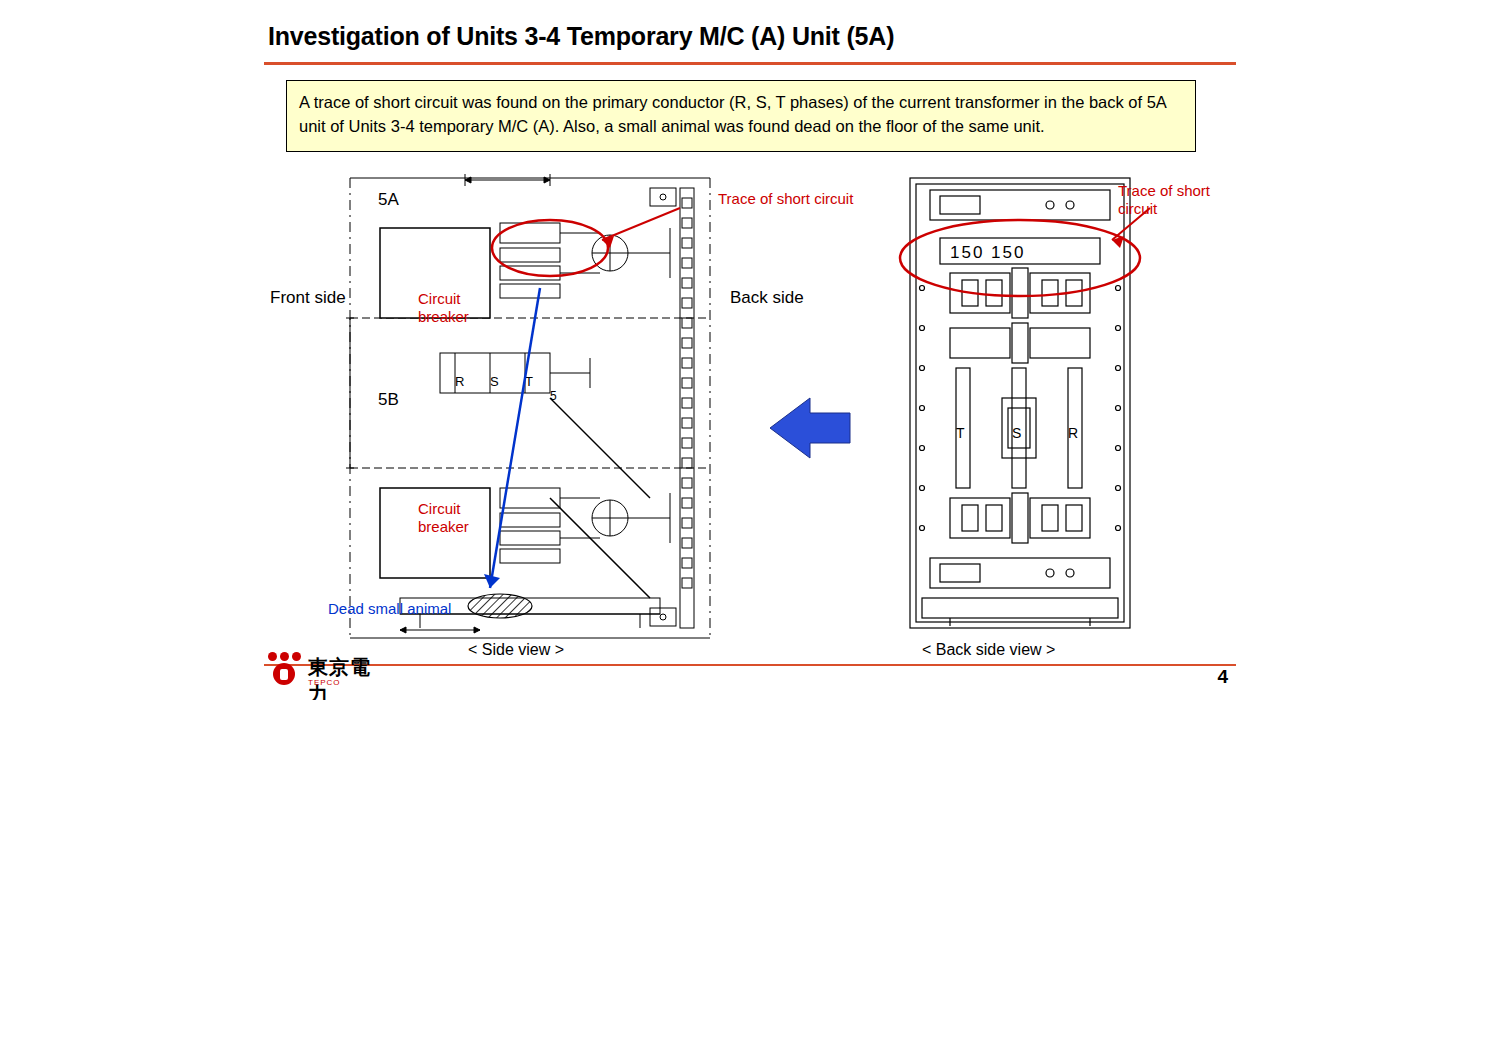Investigation of Units 3-4 Temporary M/C (A) Unit (5A)
A trace of short circuit was found on the primary conductor (R, S, T phases) of the current transformer in the back of 5A unit of Units 3-4 temporary M/C (A). Also, a small animal was found dead on the floor of the same unit.
R S T 5 150 150 T S R
5A
5B
Front side
Back side
Circuit
breaker
Circuit
breaker
Trace of short circuit
Trace of short
circuit
Dead small animal
< Side view >
< Back side view >
4
東京電力
TEPCO